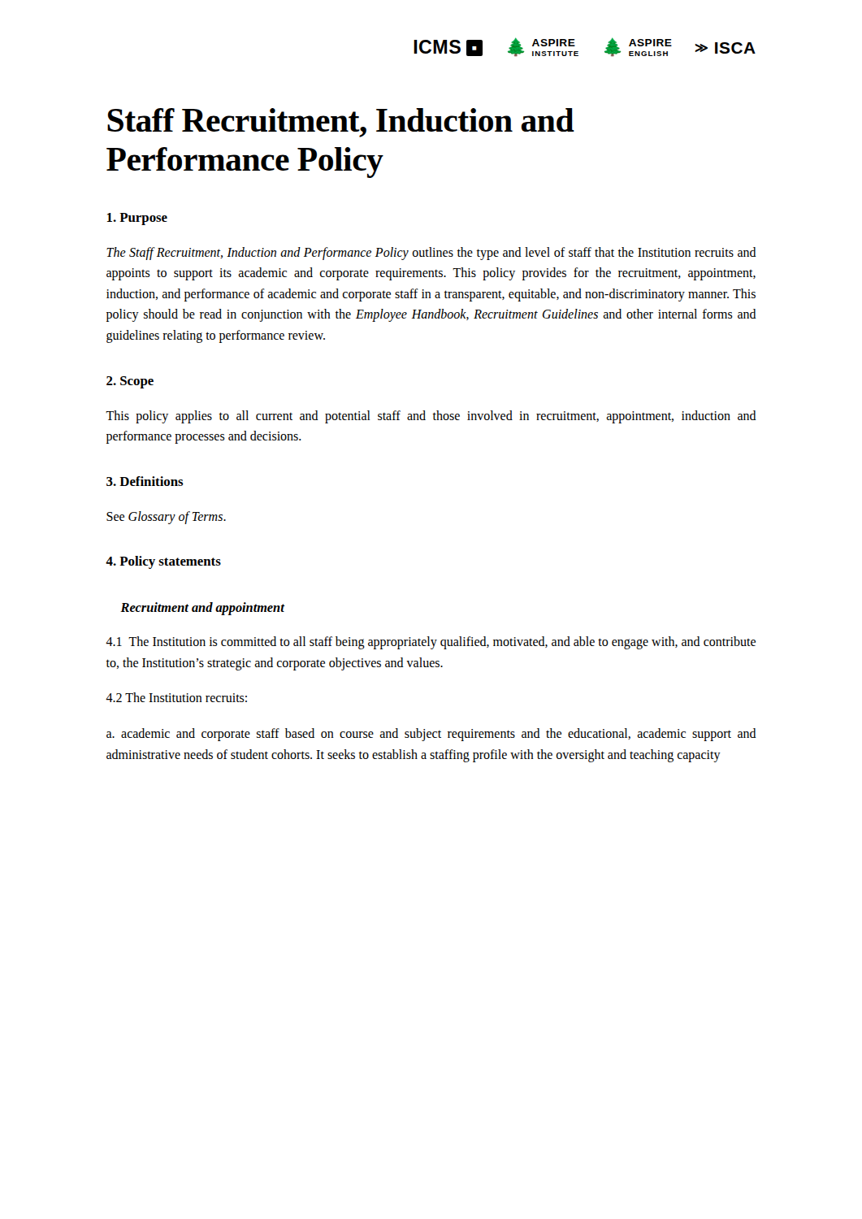ICMS■
🌲 ASPIRE INSTITUTE
🌲 ASPIRE ENGLISH
≫ISCA
Staff Recruitment, Induction and Performance Policy
1. Purpose
The Staff Recruitment, Induction and Performance Policy outlines the type and level of staff that the Institution recruits and appoints to support its academic and corporate requirements. This policy provides for the recruitment, appointment, induction, and performance of academic and corporate staff in a transparent, equitable, and non-discriminatory manner. This policy should be read in conjunction with the Employee Handbook, Recruitment Guidelines and other internal forms and guidelines relating to performance review.
2. Scope
This policy applies to all current and potential staff and those involved in recruitment, appointment, induction and performance processes and decisions.
3. Definitions
See Glossary of Terms.
4. Policy statements
Recruitment and appointment
4.1 The Institution is committed to all staff being appropriately qualified, motivated, and able to engage with, and contribute to, the Institution’s strategic and corporate objectives and values.
4.2 The Institution recruits:
a. academic and corporate staff based on course and subject requirements and the educational, academic support and administrative needs of student cohorts. It seeks to establish a staffing profile with the oversight and teaching capacity